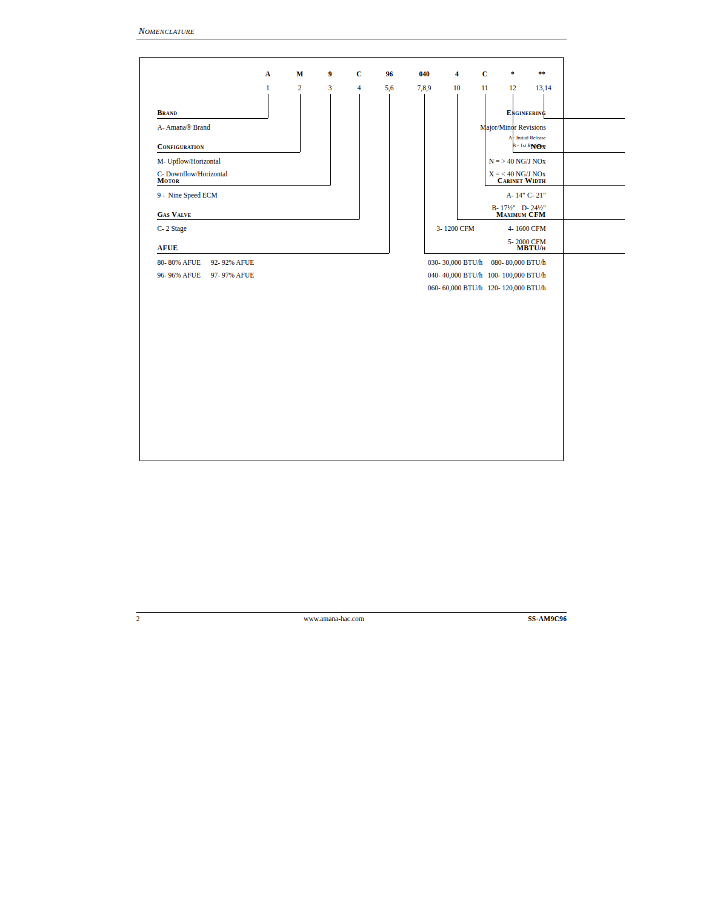Nomenclature
A
M
9
C
96
040
4
C
*
**
1
2
3
4
5,6
7,8,9
10
11
12
13,14
Brand
A- Amana® Brand
Configuration
M- Upflow/Horizontal
C- Downflow/Horizontal
Motor
9 - Nine Speed ECM
Gas Valve
C- 2 Stage
AFUE
80- 80% AFUE
92- 92% AFUE
96- 96% AFUE
97- 97% AFUE
Engineering
Major/Minor Revisions
A - Initial Release
B - 1st Revision
NOx
N = > 40 NG/J NOx
X = < 40 NG/J NOx
Cabinet Width
A- 14"
C- 21"
B- 17½"
D- 24½"
Maximum CFM
3- 1200 CFM
4- 1600 CFM
5- 2000 CFM
MBTU/h
030- 30,000 BTU/h
080- 80,000 BTU/h
040- 40,000 BTU/h
100- 100,000 BTU/h
060- 60,000 BTU/h
120- 120,000 BTU/h
2
www.amana-hac.com
SS-AM9C96